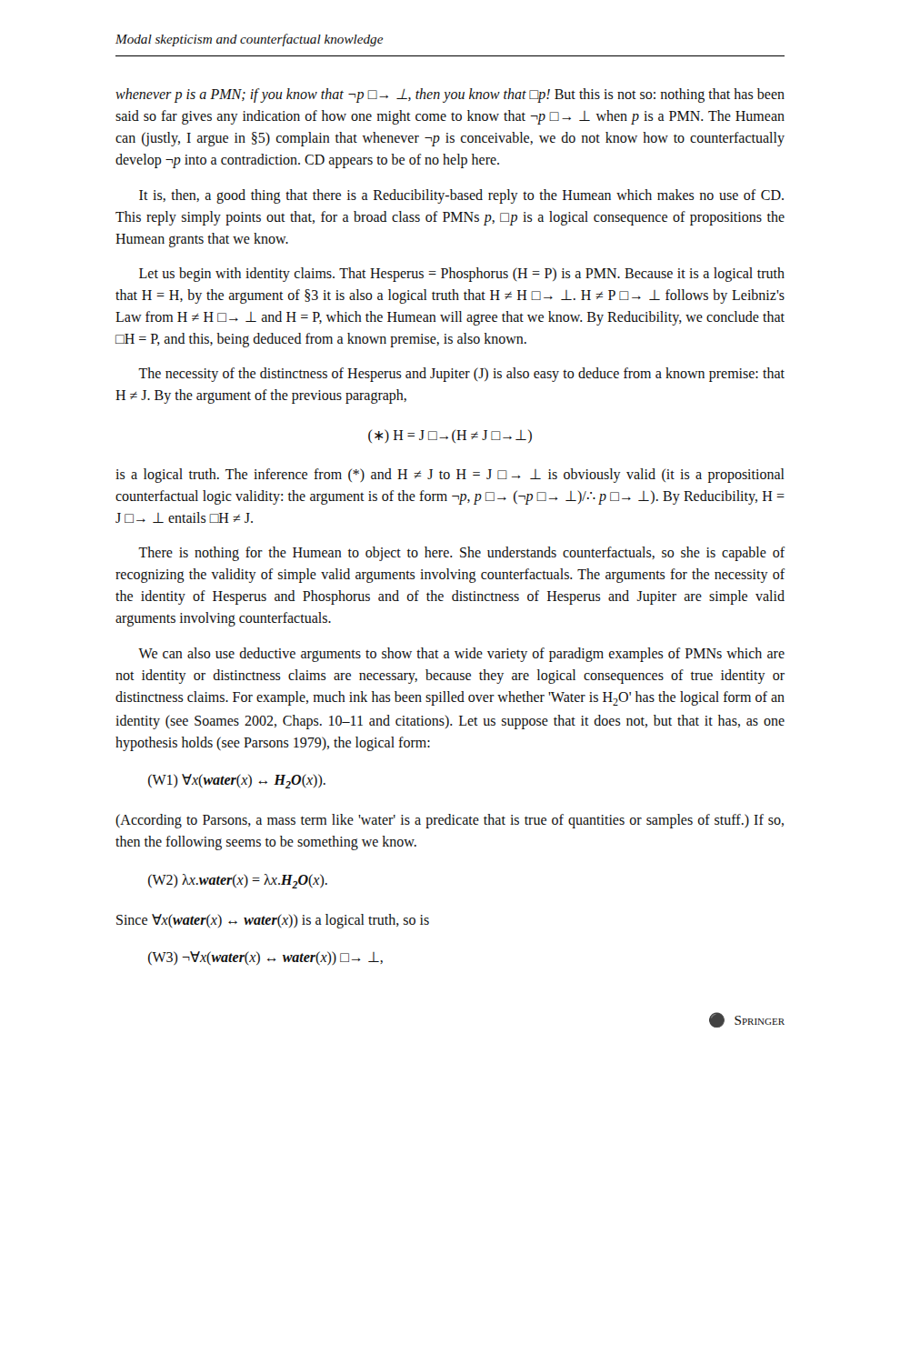Modal skepticism and counterfactual knowledge
whenever p is a PMN; if you know that ¬p □→ ⊥, then you know that □p! But this is not so: nothing that has been said so far gives any indication of how one might come to know that ¬p □→ ⊥ when p is a PMN. The Humean can (justly, I argue in §5) complain that whenever ¬p is conceivable, we do not know how to counterfactually develop ¬p into a contradiction. CD appears to be of no help here.
It is, then, a good thing that there is a Reducibility-based reply to the Humean which makes no use of CD. This reply simply points out that, for a broad class of PMNs p, □p is a logical consequence of propositions the Humean grants that we know.
Let us begin with identity claims. That Hesperus = Phosphorus (H = P) is a PMN. Because it is a logical truth that H = H, by the argument of §3 it is also a logical truth that H ≠ H □→ ⊥. H ≠ P □→ ⊥ follows by Leibniz's Law from H ≠ H □→ ⊥ and H = P, which the Humean will agree that we know. By Reducibility, we conclude that □H = P, and this, being deduced from a known premise, is also known.
The necessity of the distinctness of Hesperus and Jupiter (J) is also easy to deduce from a known premise: that H ≠ J. By the argument of the previous paragraph,
(∗) H = J □→(H ≠ J □→⊥)
is a logical truth. The inference from (*) and H ≠ J to H = J □→ ⊥ is obviously valid (it is a propositional counterfactual logic validity: the argument is of the form ¬p, p □→ (¬p □→ ⊥)/∴ p □→ ⊥). By Reducibility, H = J □→ ⊥ entails □H ≠ J.
There is nothing for the Humean to object to here. She understands counterfactuals, so she is capable of recognizing the validity of simple valid arguments involving counterfactuals. The arguments for the necessity of the identity of Hesperus and Phosphorus and of the distinctness of Hesperus and Jupiter are simple valid arguments involving counterfactuals.
We can also use deductive arguments to show that a wide variety of paradigm examples of PMNs which are not identity or distinctness claims are necessary, because they are logical consequences of true identity or distinctness claims. For example, much ink has been spilled over whether 'Water is H2 O' has the logical form of an identity (see Soames 2002, Chaps. 10–11 and citations). Let us suppose that it does not, but that it has, as one hypothesis holds (see Parsons 1979), the logical form:
(W1) ∀x(water(x) ↔ H2 O(x)).
(According to Parsons, a mass term like 'water' is a predicate that is true of quantities or samples of stuff.) If so, then the following seems to be something we know.
(W2) λx.water(x) = λx.H2 O(x).
Since ∀x(water(x) ↔ water(x)) is a logical truth, so is
(W3) ¬∀x(water(x) ↔ water(x)) □→ ⊥,
⚫ Springer